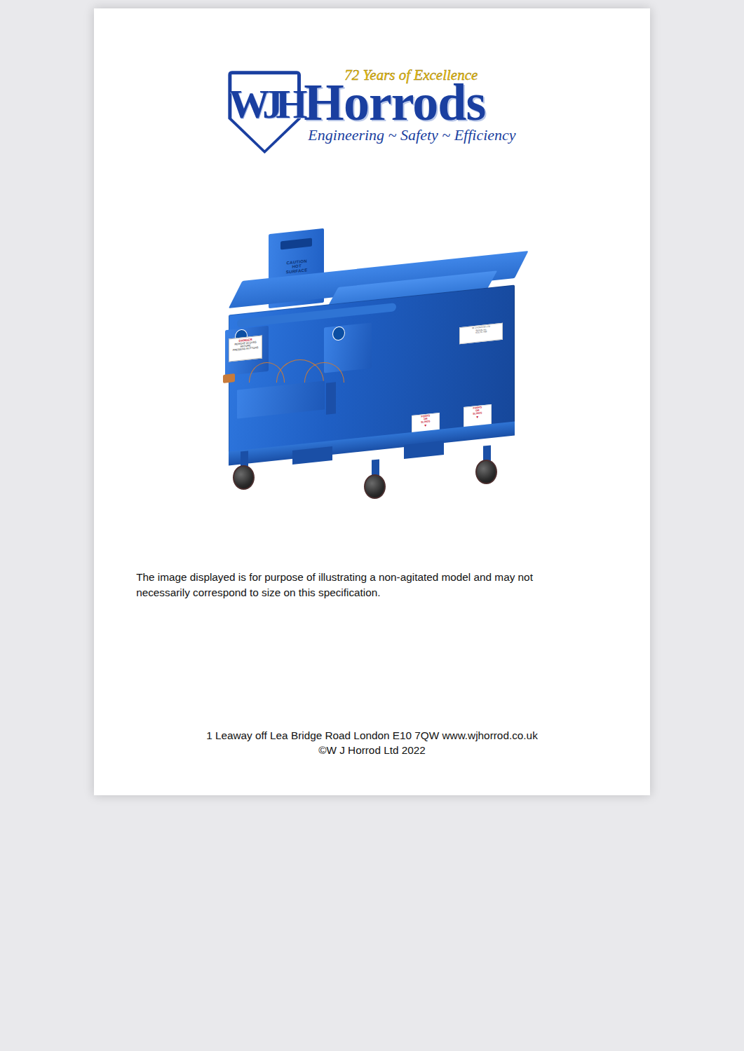WJH
72 Years of Excellence
Horrods
Engineering ~ Safety ~ Efficiency
CAUTION HOT SURFACE
DANGER REMOVE GLOVES BEFORE
PRESSING BUTTONS
W J HORROD LTD
SERIAL No.
VOLTS / kW
FORKS
OR
SLINGS ▼
FORKS
OR
SLINGS ▼
The image displayed is for purpose of illustrating a non-agitated model and may not necessarily correspond to size on this specification.
1 Leaway off Lea Bridge Road London E10 7QW www.wjhorrod.co.uk
©W J Horrod Ltd 2022